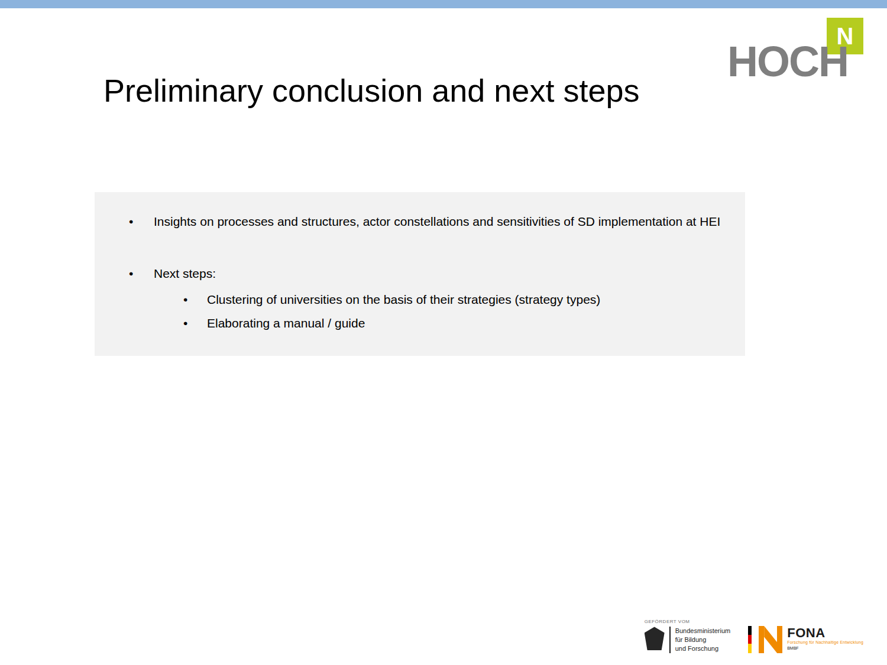N
HOCH
Preliminary conclusion and next steps
Insights on processes and structures, actor constellations and sensitivities of SD implementation at HEI
Next steps:
Clustering of universities on the basis of their strategies (strategy types)
Elaborating a manual / guide
GEFÖRDERT VOM
Bundesministerium
für Bildung
und Forschung
FONA
Forschung für Nachhaltige Entwicklung
BMBF